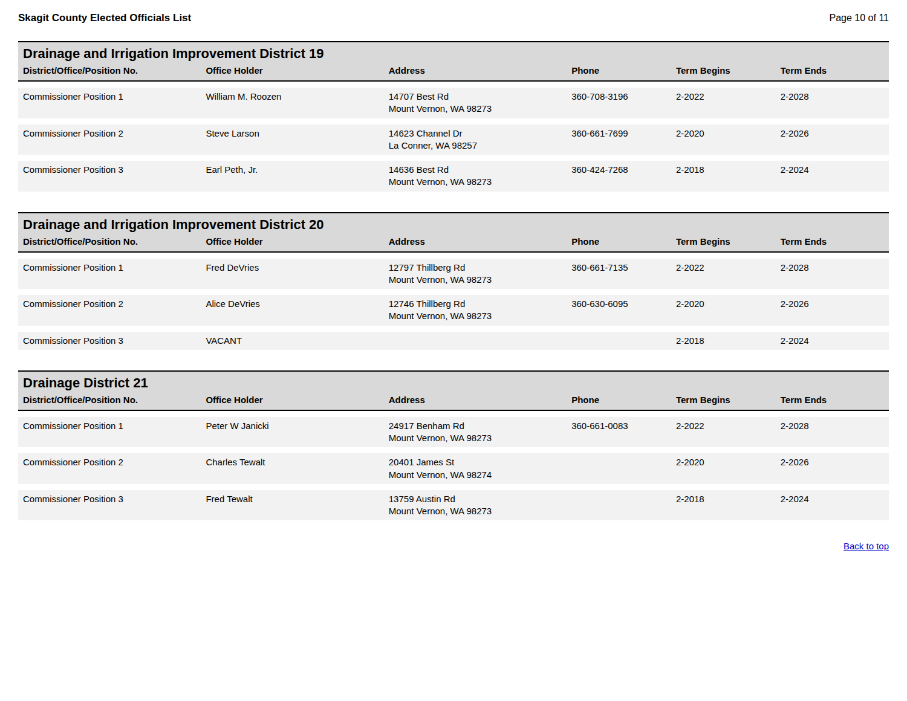Skagit County Elected Officials List Page 10 of 11
Drainage and Irrigation Improvement District 19
| District/Office/Position No. | Office Holder | Address | Phone | Term Begins | Term Ends |
| --- | --- | --- | --- | --- | --- |
| Commissioner Position 1 | William M. Roozen | 14707 Best Rd Mount Vernon, WA 98273 | 360-708-3196 | 2-2022 | 2-2028 |
| Commissioner Position 2 | Steve Larson | 14623 Channel Dr La Conner, WA 98257 | 360-661-7699 | 2-2020 | 2-2026 |
| Commissioner Position 3 | Earl Peth, Jr. | 14636 Best Rd Mount Vernon, WA 98273 | 360-424-7268 | 2-2018 | 2-2024 |
Drainage and Irrigation Improvement District 20
| District/Office/Position No. | Office Holder | Address | Phone | Term Begins | Term Ends |
| --- | --- | --- | --- | --- | --- |
| Commissioner Position 1 | Fred DeVries | 12797 Thillberg Rd Mount Vernon, WA 98273 | 360-661-7135 | 2-2022 | 2-2028 |
| Commissioner Position 2 | Alice DeVries | 12746 Thillberg Rd Mount Vernon, WA 98273 | 360-630-6095 | 2-2020 | 2-2026 |
| Commissioner Position 3 | VACANT | | | 2-2018 | 2-2024 |
Drainage District 21
| District/Office/Position No. | Office Holder | Address | Phone | Term Begins | Term Ends |
| --- | --- | --- | --- | --- | --- |
| Commissioner Position 1 | Peter W Janicki | 24917 Benham Rd Mount Vernon, WA 98273 | 360-661-0083 | 2-2022 | 2-2028 |
| Commissioner Position 2 | Charles Tewalt | 20401 James St Mount Vernon, WA 98274 | | 2-2020 | 2-2026 |
| Commissioner Position 3 | Fred Tewalt | 13759 Austin Rd Mount Vernon, WA 98273 | | 2-2018 | 2-2024 |
Back to top